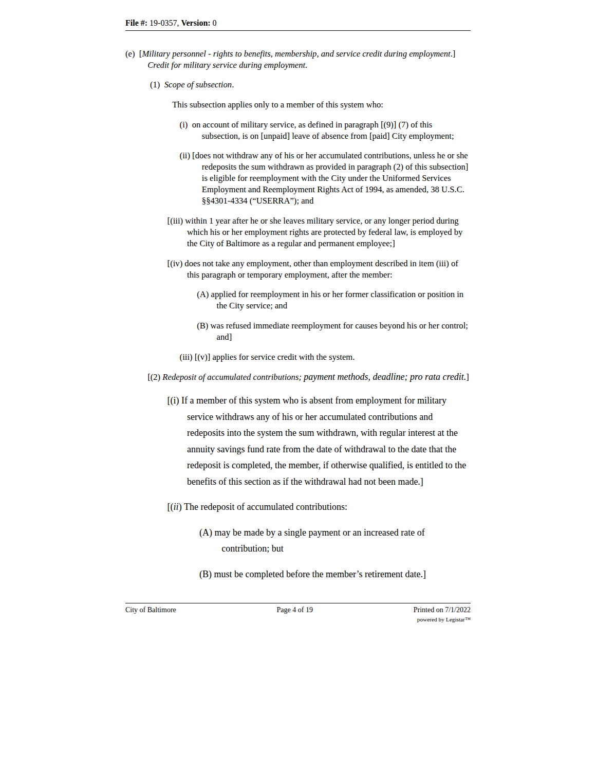File #: 19-0357, Version: 0
(e) [Military personnel - rights to benefits, membership, and service credit during employment.] Credit for military service during employment.
(1) Scope of subsection.
This subsection applies only to a member of this system who:
(i) on account of military service, as defined in paragraph [(9)] (7) of this subsection, is on [unpaid] leave of absence from [paid] City employment;
(ii) [does not withdraw any of his or her accumulated contributions, unless he or she redeposits the sum withdrawn as provided in paragraph (2) of this subsection] is eligible for reemployment with the City under the Uniformed Services Employment and Reemployment Rights Act of 1994, as amended, 38 U.S.C. §§4301-4334 (“USERRA”); and
[(iii) within 1 year after he or she leaves military service, or any longer period during which his or her employment rights are protected by federal law, is employed by the City of Baltimore as a regular and permanent employee;]
[(iv) does not take any employment, other than employment described in item (iii) of this paragraph or temporary employment, after the member:
(A) applied for reemployment in his or her former classification or position in the City service; and
(B) was refused immediate reemployment for causes beyond his or her control; and]
(iii) [(v)] applies for service credit with the system.
[(2) Redeposit of accumulated contributions; payment methods, deadline; pro rata credit.]
[(i) If a member of this system who is absent from employment for military service withdraws any of his or her accumulated contributions and redeposits into the system the sum withdrawn, with regular interest at the annuity savings fund rate from the date of withdrawal to the date that the redeposit is completed, the member, if otherwise qualified, is entitled to the benefits of this section as if the withdrawal had not been made.]
[(ii) The redeposit of accumulated contributions:
(A) may be made by a single payment or an increased rate of contribution; but
(B) must be completed before the member’s retirement date.]
City of Baltimore
Page 4 of 19
Printed on 7/1/2022
powered by Legistar™